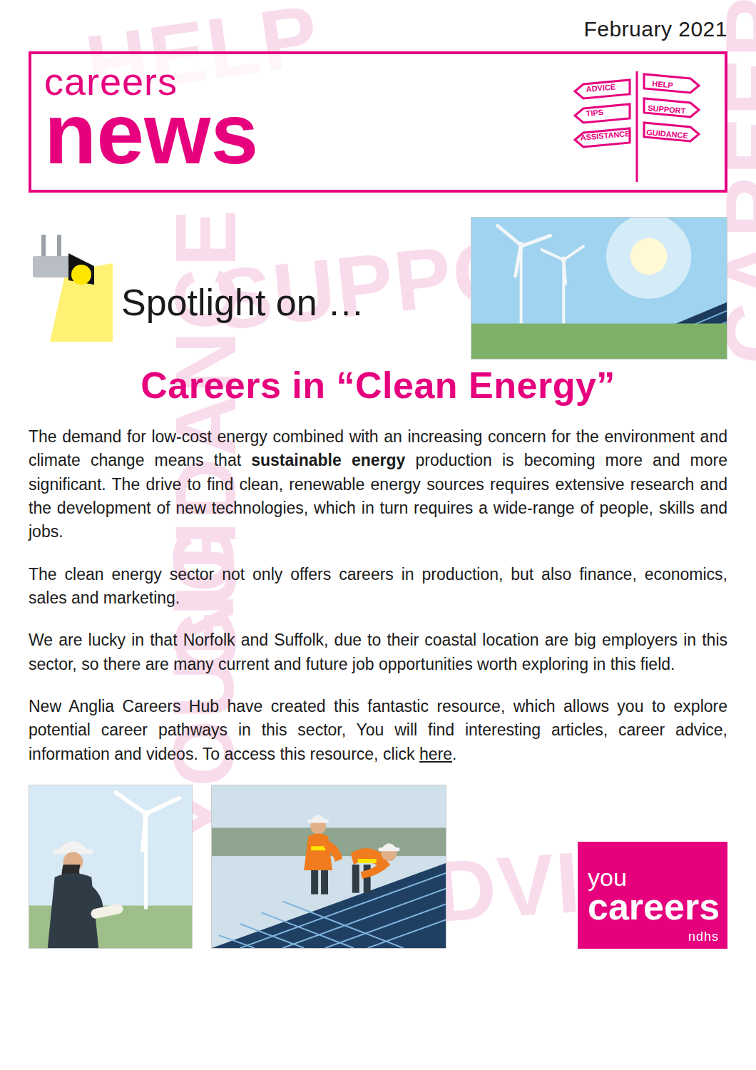HELP SUPPORT GUIDANCE YOUNG CAREERS ADVICE
February 2021
careers news
ADVICE TIPS ASSISTANCE HELP SUPPORT GUIDANCE
Spotlight on …
Careers in “Clean Energy”
The demand for low-cost energy combined with an increasing concern for the environment and climate change means that sustainable energy production is becoming more and more significant. The drive to find clean, renewable energy sources requires extensive research and the development of new technologies, which in turn requires a wide-range of people, skills and jobs.
The clean energy sector not only offers careers in production, but also finance, economics, sales and marketing.
We are lucky in that Norfolk and Suffolk, due to their coastal location are big employers in this sector, so there are many current and future job opportunities worth exploring in this field.
New Anglia Careers Hub have created this fantastic resource, which allows you to explore potential career pathways in this sector, You will find interesting articles, career advice, information and videos. To access this resource, click here.
you careers ndhs